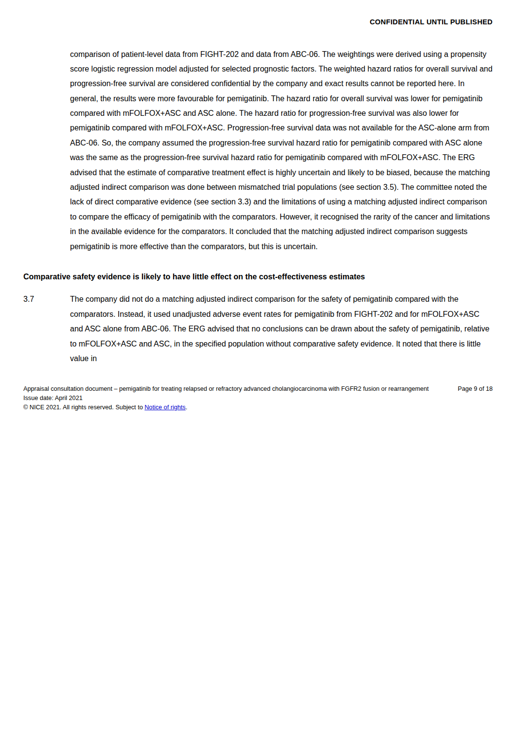CONFIDENTIAL UNTIL PUBLISHED
comparison of patient-level data from FIGHT-202 and data from ABC-06. The weightings were derived using a propensity score logistic regression model adjusted for selected prognostic factors. The weighted hazard ratios for overall survival and progression-free survival are considered confidential by the company and exact results cannot be reported here. In general, the results were more favourable for pemigatinib. The hazard ratio for overall survival was lower for pemigatinib compared with mFOLFOX+ASC and ASC alone. The hazard ratio for progression-free survival was also lower for pemigatinib compared with mFOLFOX+ASC. Progression-free survival data was not available for the ASC-alone arm from ABC-06. So, the company assumed the progression-free survival hazard ratio for pemigatinib compared with ASC alone was the same as the progression-free survival hazard ratio for pemigatinib compared with mFOLFOX+ASC. The ERG advised that the estimate of comparative treatment effect is highly uncertain and likely to be biased, because the matching adjusted indirect comparison was done between mismatched trial populations (see section 3.5). The committee noted the lack of direct comparative evidence (see section 3.3) and the limitations of using a matching adjusted indirect comparison to compare the efficacy of pemigatinib with the comparators. However, it recognised the rarity of the cancer and limitations in the available evidence for the comparators. It concluded that the matching adjusted indirect comparison suggests pemigatinib is more effective than the comparators, but this is uncertain.
Comparative safety evidence is likely to have little effect on the cost-effectiveness estimates
3.7 The company did not do a matching adjusted indirect comparison for the safety of pemigatinib compared with the comparators. Instead, it used unadjusted adverse event rates for pemigatinib from FIGHT-202 and for mFOLFOX+ASC and ASC alone from ABC-06. The ERG advised that no conclusions can be drawn about the safety of pemigatinib, relative to mFOLFOX+ASC and ASC, in the specified population without comparative safety evidence. It noted that there is little value in
Appraisal consultation document – pemigatinib for treating relapsed or refractory advanced cholangiocarcinoma with FGFR2 fusion or rearrangement Page 9 of 18
Issue date: April 2021
© NICE 2021. All rights reserved. Subject to Notice of rights.